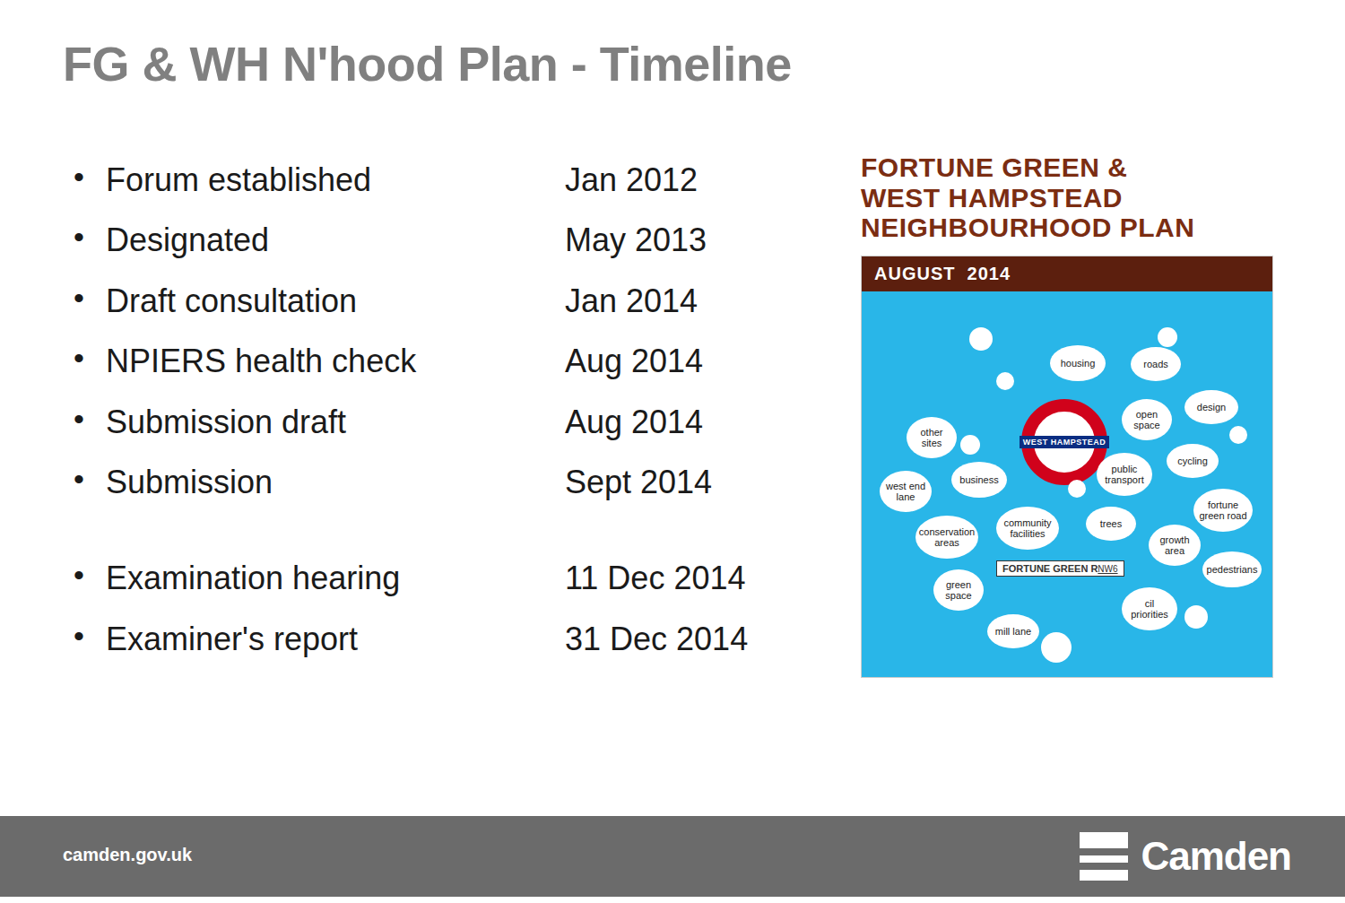FG & WH N'hood Plan - Timeline
Forum establishedJan 2012
DesignatedMay 2013
Draft consultationJan 2014
NPIERS health checkAug 2014
Submission draftAug 2014
SubmissionSept 2014
Examination hearing11 Dec 2014
Examiner's report31 Dec 2014
FORTUNE GREEN &
WEST HAMPSTEAD
NEIGHBOURHOOD PLAN
AUGUST 2014
WEST HAMPSTEAD
housing
roads
design
open
space
cycling
public
transport
fortune
green road
trees
growth
area
pedestrians
cil
priorities
community
facilities
conservation
areas
green
space
mill lane
business
west end
lane
other
sites
FORTUNE GREEN RNW6
camden.gov.uk
Camden